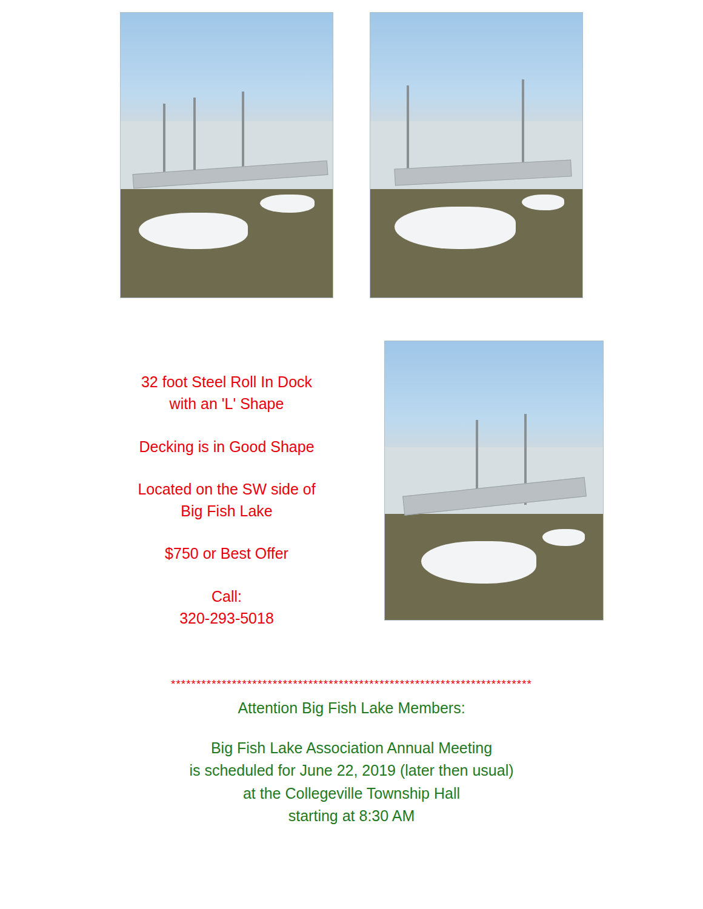32 foot Steel Roll In Dock
with an 'L' Shape
Decking is in Good Shape
Located on the SW side of
Big Fish Lake
$750 or Best Offer
Call:
320-293-5018
***********************************************************************
Attention Big Fish Lake Members:
Big Fish Lake Association Annual Meeting
is scheduled for June 22, 2019 (later then usual)
at the Collegeville Township Hall
starting at 8:30 AM